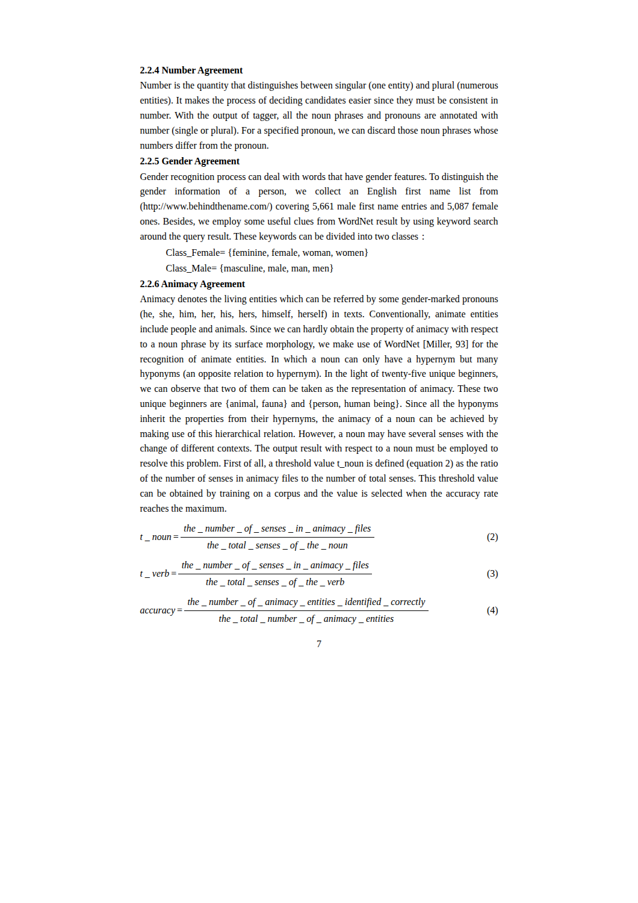2.2.4 Number Agreement
Number is the quantity that distinguishes between singular (one entity) and plural (numerous entities). It makes the process of deciding candidates easier since they must be consistent in number. With the output of tagger, all the noun phrases and pronouns are annotated with number (single or plural). For a specified pronoun, we can discard those noun phrases whose numbers differ from the pronoun.
2.2.5 Gender Agreement
Gender recognition process can deal with words that have gender features. To distinguish the gender information of a person, we collect an English first name list from (http://www.behindthename.com/) covering 5,661 male first name entries and 5,087 female ones. Besides, we employ some useful clues from WordNet result by using keyword search around the query result. These keywords can be divided into two classes：
Class_Female= {feminine, female, woman, women}
Class_Male= {masculine, male, man, men}
2.2.6 Animacy Agreement
Animacy denotes the living entities which can be referred by some gender-marked pronouns (he, she, him, her, his, hers, himself, herself) in texts. Conventionally, animate entities include people and animals. Since we can hardly obtain the property of animacy with respect to a noun phrase by its surface morphology, we make use of WordNet [Miller, 93] for the recognition of animate entities. In which a noun can only have a hypernym but many hyponyms (an opposite relation to hypernym). In the light of twenty-five unique beginners, we can observe that two of them can be taken as the representation of animacy. These two unique beginners are {animal, fauna} and {person, human being}. Since all the hyponyms inherit the properties from their hypernyms, the animacy of a noun can be achieved by making use of this hierarchical relation. However, a noun may have several senses with the change of different contexts. The output result with respect to a noun must be employed to resolve this problem. First of all, a threshold value t_noun is defined (equation 2) as the ratio of the number of senses in animacy files to the number of total senses. This threshold value can be obtained by training on a corpus and the value is selected when the accuracy rate reaches the maximum.
t _ noun = the _ number _ of _ senses _ in _ animacy _ files the _ total _ senses _ of _ the _ noun
(2)
t _ verb = the _ number _ of _ senses _ in _ animacy _ files the _ total _ senses _ of _ the _ verb
(3)
accuracy = the _ number _ of _ animacy _ entities _ identified _ correctly the _ total _ number _ of _ animacy _ entities
(4)
7